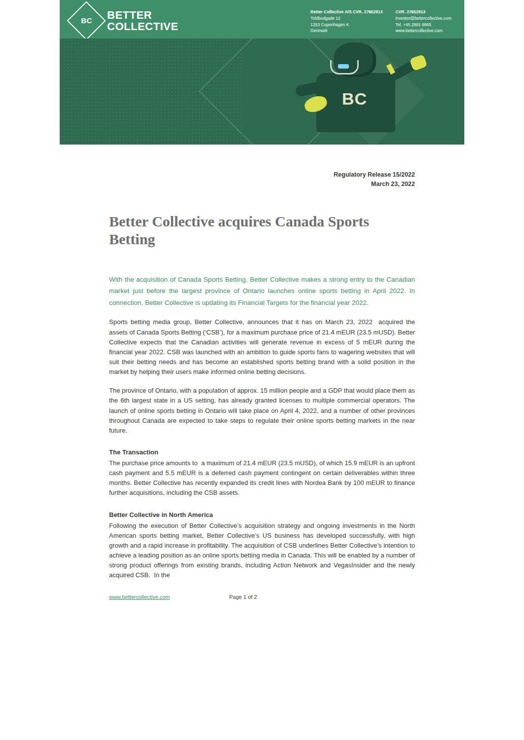BC
Better
Collective
Better Collective A/S CVR. 27652913
Toldbodgade 12
1253 Copenhagen K
Denmark
CVR. 27652913
investor@bettercollective.com
Tel. +45 2991 9965
www.bettercollective.com
BC
Regulatory Release 15/2022
March 23, 2022
Better Collective acquires Canada Sports Betting
With the acquisition of Canada Sports Betting, Better Collective makes a strong entry to the Canadian market just before the largest province of Ontario launches online sports betting in April 2022. In connection, Better Collective is updating its Financial Targets for the financial year 2022.
Sports betting media group, Better Collective, announces that it has on March 23, 2022 acquired the assets of Canada Sports Betting (‘CSB’), for a maximum purchase price of 21.4 mEUR (23.5 mUSD). Better Collective expects that the Canadian activities will generate revenue in excess of 5 mEUR during the financial year 2022. CSB was launched with an ambition to guide sports fans to wagering websites that will suit their betting needs and has become an established sports betting brand with a solid position in the market by helping their users make informed online betting decisions.
The province of Ontario, with a population of approx. 15 million people and a GDP that would place them as the 6th largest state in a US setting, has already granted licenses to multiple commercial operators. The launch of online sports betting in Ontario will take place on April 4, 2022, and a number of other provinces throughout Canada are expected to take steps to regulate their online sports betting markets in the near future.
The Transaction
The purchase price amounts to a maximum of 21.4 mEUR (23.5 mUSD), of which 15.9 mEUR is an upfront cash payment and 5.5 mEUR is a deferred cash payment contingent on certain deliverables within three months. Better Collective has recently expanded its credit lines with Nordea Bank by 100 mEUR to finance further acquisitions, including the CSB assets.
Better Collective in North America
Following the execution of Better Collective’s acquisition strategy and ongoing investments in the North American sports betting market, Better Collective’s US business has developed successfully, with high growth and a rapid increase in profitability. The acquisition of CSB underlines Better Collective’s intention to achieve a leading position as an online sports betting media in Canada. This will be enabled by a number of strong product offerings from existing brands, including Action Network and VegasInsider and the newly acquired CSB. In the
www.bettercollective.com Page 1 of 2